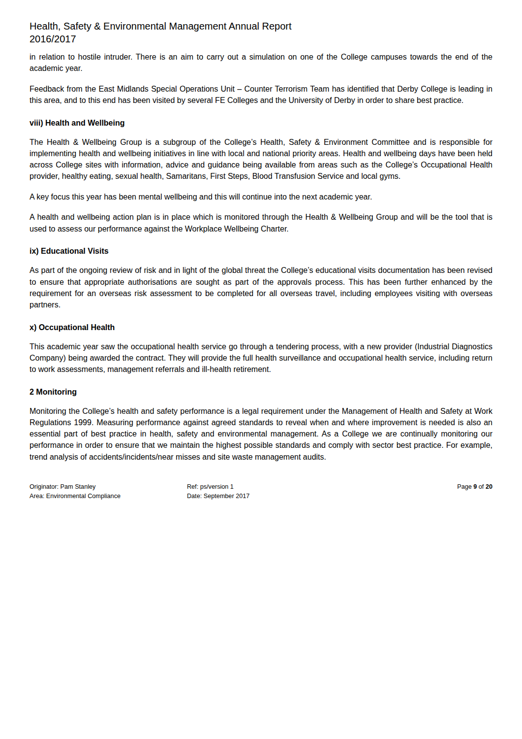Health, Safety & Environmental Management Annual Report
2016/2017
in relation to hostile intruder. There is an aim to carry out a simulation on one of the College campuses towards the end of the academic year.
Feedback from the East Midlands Special Operations Unit – Counter Terrorism Team has identified that Derby College is leading in this area, and to this end has been visited by several FE Colleges and the University of Derby in order to share best practice.
viii) Health and Wellbeing
The Health & Wellbeing Group is a subgroup of the College’s Health, Safety & Environment Committee and is responsible for implementing health and wellbeing initiatives in line with local and national priority areas. Health and wellbeing days have been held across College sites with information, advice and guidance being available from areas such as the College’s Occupational Health provider, healthy eating, sexual health, Samaritans, First Steps, Blood Transfusion Service and local gyms.
A key focus this year has been mental wellbeing and this will continue into the next academic year.
A health and wellbeing action plan is in place which is monitored through the Health & Wellbeing Group and will be the tool that is used to assess our performance against the Workplace Wellbeing Charter.
ix) Educational Visits
As part of the ongoing review of risk and in light of the global threat the College’s educational visits documentation has been revised to ensure that appropriate authorisations are sought as part of the approvals process. This has been further enhanced by the requirement for an overseas risk assessment to be completed for all overseas travel, including employees visiting with overseas partners.
x) Occupational Health
This academic year saw the occupational health service go through a tendering process, with a new provider (Industrial Diagnostics Company) being awarded the contract. They will provide the full health surveillance and occupational health service, including return to work assessments, management referrals and ill-health retirement.
2 Monitoring
Monitoring the College’s health and safety performance is a legal requirement under the Management of Health and Safety at Work Regulations 1999. Measuring performance against agreed standards to reveal when and where improvement is needed is also an essential part of best practice in health, safety and environmental management. As a College we are continually monitoring our performance in order to ensure that we maintain the highest possible standards and comply with sector best practice. For example, trend analysis of accidents/incidents/near misses and site waste management audits.
Originator: Pam Stanley Area: Environmental Compliance
Ref: ps/version 1 Date: September 2017
Page 9 of 20